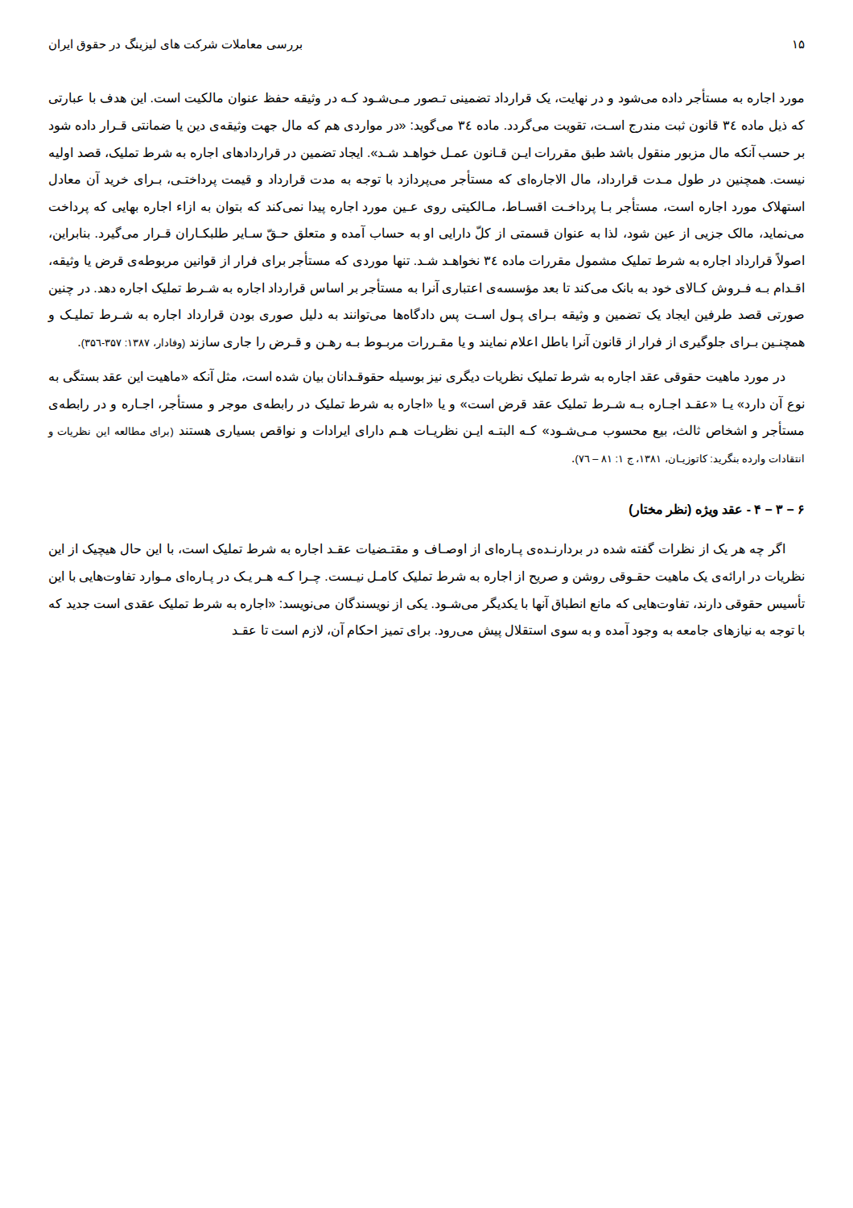۱۵ بررسی معاملات شرکت های لیزینگ در حقوق ایران
مورد اجاره به مستأجر داده می‌شود و در نهایت، یک قرارداد تضمینی تـصور مـی‌شـود کـه در وثیقه حفظ عنوان مالکیت است. این هدف با عبارتی که ذیل ماده ۳٤ قانون ثبت مندرج اسـت، تقویت می‌گردد. ماده ۳٤ می‌گوید: «در مواردی هم که مال جهت وثیقه‌ی دین یا ضمانتی قـرار داده شود بر حسب آنکه مال مزبور منقول باشد طبق مقررات ایـن قـانون عمـل خواهـد شـد». ایجاد تضمین در قراردادهای اجاره به شرط تملیک، قصد اولیه نیست. همچنین در طول مـدت قرارداد، مال الاجاره‌ای که مستأجر می‌پردازد با توجه به مدت قرارداد و قیمت پرداختـی، بـرای خرید آن معادل استهلاک مورد اجاره است، مستأجر بـا پرداخـت اقسـاط، مـالکیتی روی عـین مورد اجاره پیدا نمی‌کند که بتوان به ازاء اجاره بهایی که پرداخت می‌نماید، مالک جزیی از عین شود، لذا به عنوان قسمتی از کلّ دارایی او به حساب آمده و متعلق حـقّ سـایر طلبکـاران قـرار می‌گیرد. بنابراین، اصولاً قرارداد اجاره به شرط تملیک مشمول مقررات ماده ۳٤ نخواهـد شـد. تنها موردی که مستأجر برای فرار از قوانین مربوطه‌ی قرض یا وثیقه، اقـدام بـه فـروش کـالای خود به بانک می‌کند تا بعد مؤسسه‌ی اعتباری آنرا به مستأجر بر اساس قرارداد اجاره به شـرط تملیک اجاره دهد. در چنین صورتی قصد طرفین ایجاد یک تضمین و وثیقه بـرای پـول اسـت پس دادگاه‌ها می‌توانند به دلیل صوری بودن قرارداد اجاره به شـرط تملیـک و همچنـین بـرای جلوگیری از فرار از قانون آنرا باطل اعلام نمایند و یا مقـررات مربـوط بـه رهـن و قـرض را جاری سازند (وفادار، ۱۳۸۷: ۳۵۷-۳۵٦).
در مورد ماهیت حقوقی عقد اجاره به شرط تملیک نظریات دیگری نیز بوسیله حقوقـدانان بیان شده است، مثل آنکه «ماهیت این عقد بستگی به نوع آن دارد» یـا «عقـد اجـاره بـه شـرط تملیک عقد قرض است» و یا «اجاره به شرط تملیک در رابطه‌ی موجر و مستأجر، اجـاره و در رابطه‌ی مستأجر و اشخاص ثالث، بیع محسوب مـی‌شـود» کـه البتـه ایـن نظریـات هـم دارای ایرادات و نواقص بسیاری هستند (برای مطالعه این نظریات و انتقادات وارده بنگرید: کاتوزیـان، ۱۳۸۱، ج ۱: ۸۱ – ۷٦).
۶ – ۳ – ۴ - عقد ویژه (نظر مختار)
اگر چه هر یک از نظرات گفته شده در بردارنـده‌ی پـاره‌ای از اوصـاف و مقتـضیات عقـد اجاره به شرط تملیک است، با این حال هیچیک از این نظریات در ارائه‌ی یک ماهیت حقـوقی روشن و صریح از اجاره به شرط تملیک کامـل نیـست. چـرا کـه هـر یـک در پـاره‌ای مـوارد تفاوت‌هایی با این تأسیس حقوقی دارند، تفاوت‌هایی که مانع انطباق آنها با یکدیگر می‌شـود. یکی از نویسندگان می‌نویسد: «اجاره به شرط تملیک عقدی است جدید که با توجه به نیازهای جامعه به وجود آمده و به سوی استقلال پیش می‌رود. برای تمیز احکام آن، لازم است تا عقـد